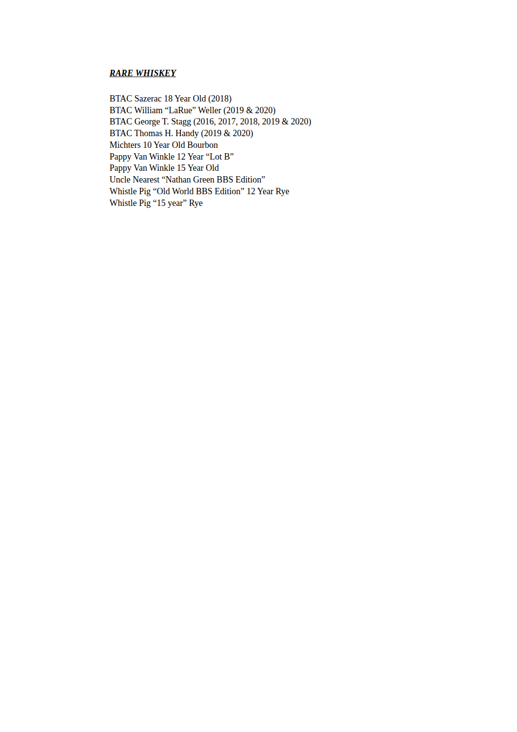RARE WHISKEY
BTAC Sazerac 18 Year Old (2018)
BTAC William “LaRue” Weller (2019 & 2020)
BTAC George T. Stagg (2016, 2017, 2018, 2019 & 2020)
BTAC Thomas H. Handy (2019 & 2020)
Michters 10 Year Old Bourbon
Pappy Van Winkle 12 Year “Lot B”
Pappy Van Winkle 15 Year Old
Uncle Nearest “Nathan Green BBS Edition”
Whistle Pig “Old World BBS Edition” 12 Year Rye
Whistle Pig “15 year” Rye